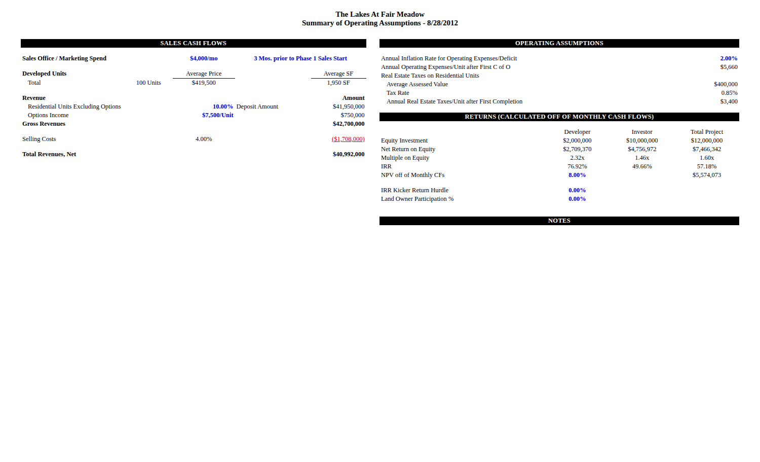The Lakes At Fair Meadow
Summary of Operating Assumptions - 8/28/2012
| / SALES CASH FLOWS / / Sales Office / Marketing Spend / / $4,000/mo / 3 Mos. prior to Phase 1 Sales Start / / Developed Units / / Average Price / / Average SF / / Total / 100 Units / $419,500 / / 1,950 SF / / Revenue / / / / Amount / / Residential Units Excluding Options / 10.00% / Deposit Amount / $41,950,000 / / Options Income / / $7,500/Unit / / $750,000 / / Gross Revenues / / / / $42,700,000 / / Selling Costs / / 4.00% / / ($1,708,000) / / Total Revenues, Net / / / / $40,992,000 / | | / OPERATING ASSUMPTIONS / / Annual Inflation Rate for Operating Expenses/Deficit / / / 2.00% / / Annual Operating Expenses/Unit after First C of O / / / $5,660 / / Real Estate Taxes on Residential Units / / / / / Average Assessed Value / / / $400,000 / / Tax Rate / / / 0.85% / / Annual Real Estate Taxes/Unit after First Completion / / / $3,400 / / RETURNS (CALCULATED OFF OF MONTHLY CASH FLOWS) / / / Developer / Investor / Total Project / / Equity Investment / $2,000,000 / $10,000,000 / $12,000,000 / / Net Return on Equity / $2,709,370 / $4,756,972 / $7,466,342 / / Multiple on Equity / 2.32x / 1.46x / 1.60x / / IRR / 76.92% / 49.66% / 57.18% / / NPV off of Monthly CFs / 8.00% / / $5,574,073 / / IRR Kicker Return Hurdle / 0.00% / / / / Land Owner Participation % / 0.00% / / / / NOTES / |